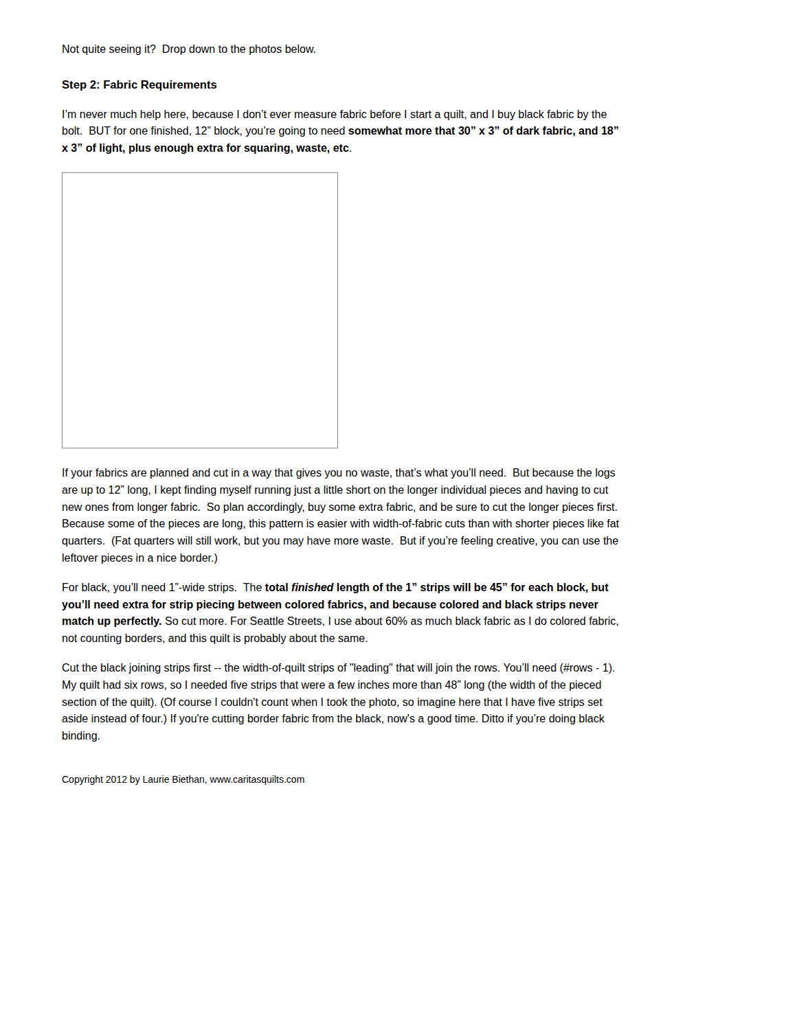Not quite seeing it? Drop down to the photos below.
Step 2: Fabric Requirements
I’m never much help here, because I don’t ever measure fabric before I start a quilt, and I buy black fabric by the bolt. BUT for one finished, 12” block, you’re going to need somewhat more that 30” x 3” of dark fabric, and 18” x 3” of light, plus enough extra for squaring, waste, etc.
If your fabrics are planned and cut in a way that gives you no waste, that’s what you’ll need. But because the logs are up to 12” long, I kept finding myself running just a little short on the longer individual pieces and having to cut new ones from longer fabric. So plan accordingly, buy some extra fabric, and be sure to cut the longer pieces first. Because some of the pieces are long, this pattern is easier with width-of-fabric cuts than with shorter pieces like fat quarters. (Fat quarters will still work, but you may have more waste. But if you’re feeling creative, you can use the leftover pieces in a nice border.)
For black, you’ll need 1”-wide strips. The total finished length of the 1” strips will be 45” for each block, but you’ll need extra for strip piecing between colored fabrics, and because colored and black strips never match up perfectly. So cut more. For Seattle Streets, I use about 60% as much black fabric as I do colored fabric, not counting borders, and this quilt is probably about the same.
Cut the black joining strips first -- the width-of-quilt strips of "leading" that will join the rows. You’ll need (#rows - 1). My quilt had six rows, so I needed five strips that were a few inches more than 48” long (the width of the pieced section of the quilt). (Of course I couldn't count when I took the photo, so imagine here that I have five strips set aside instead of four.) If you're cutting border fabric from the black, now's a good time. Ditto if you’re doing black binding.
Copyright 2012 by Laurie Biethan, www.caritasquilts.com